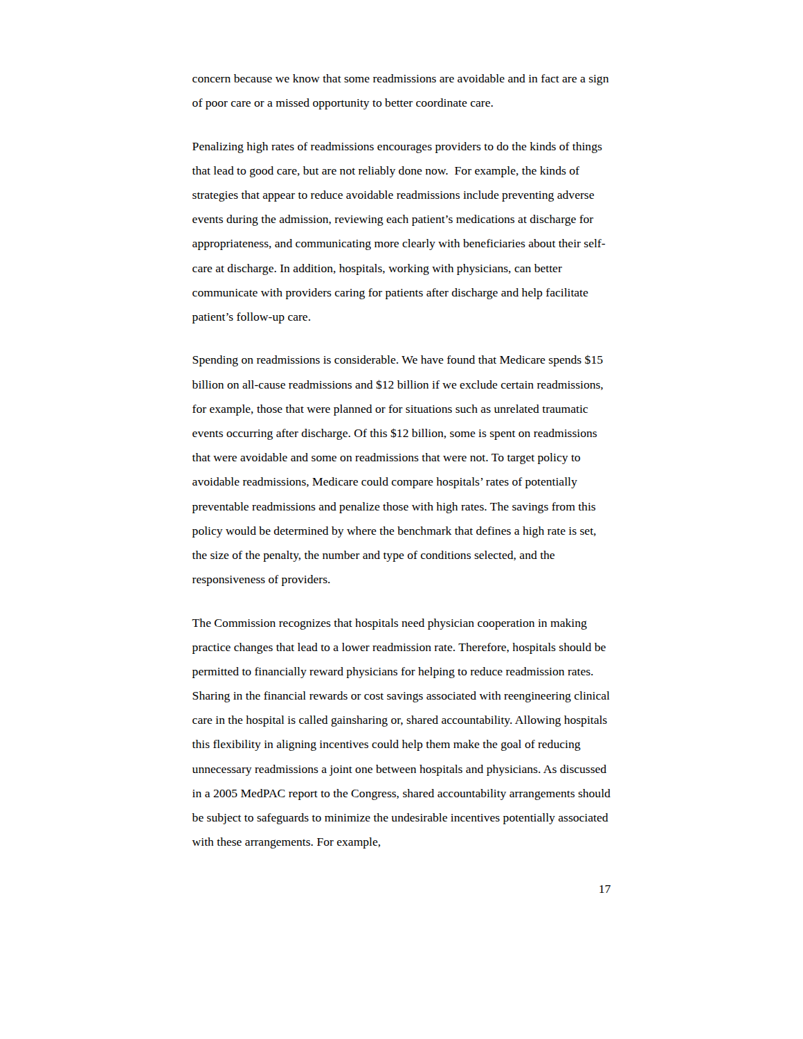concern because we know that some readmissions are avoidable and in fact are a sign of poor care or a missed opportunity to better coordinate care.
Penalizing high rates of readmissions encourages providers to do the kinds of things that lead to good care, but are not reliably done now. For example, the kinds of strategies that appear to reduce avoidable readmissions include preventing adverse events during the admission, reviewing each patient’s medications at discharge for appropriateness, and communicating more clearly with beneficiaries about their self-care at discharge. In addition, hospitals, working with physicians, can better communicate with providers caring for patients after discharge and help facilitate patient’s follow-up care.
Spending on readmissions is considerable. We have found that Medicare spends $15 billion on all-cause readmissions and $12 billion if we exclude certain readmissions, for example, those that were planned or for situations such as unrelated traumatic events occurring after discharge. Of this $12 billion, some is spent on readmissions that were avoidable and some on readmissions that were not. To target policy to avoidable readmissions, Medicare could compare hospitals’ rates of potentially preventable readmissions and penalize those with high rates. The savings from this policy would be determined by where the benchmark that defines a high rate is set, the size of the penalty, the number and type of conditions selected, and the responsiveness of providers.
The Commission recognizes that hospitals need physician cooperation in making practice changes that lead to a lower readmission rate. Therefore, hospitals should be permitted to financially reward physicians for helping to reduce readmission rates. Sharing in the financial rewards or cost savings associated with reengineering clinical care in the hospital is called gainsharing or, shared accountability. Allowing hospitals this flexibility in aligning incentives could help them make the goal of reducing unnecessary readmissions a joint one between hospitals and physicians. As discussed in a 2005 MedPAC report to the Congress, shared accountability arrangements should be subject to safeguards to minimize the undesirable incentives potentially associated with these arrangements. For example,
17